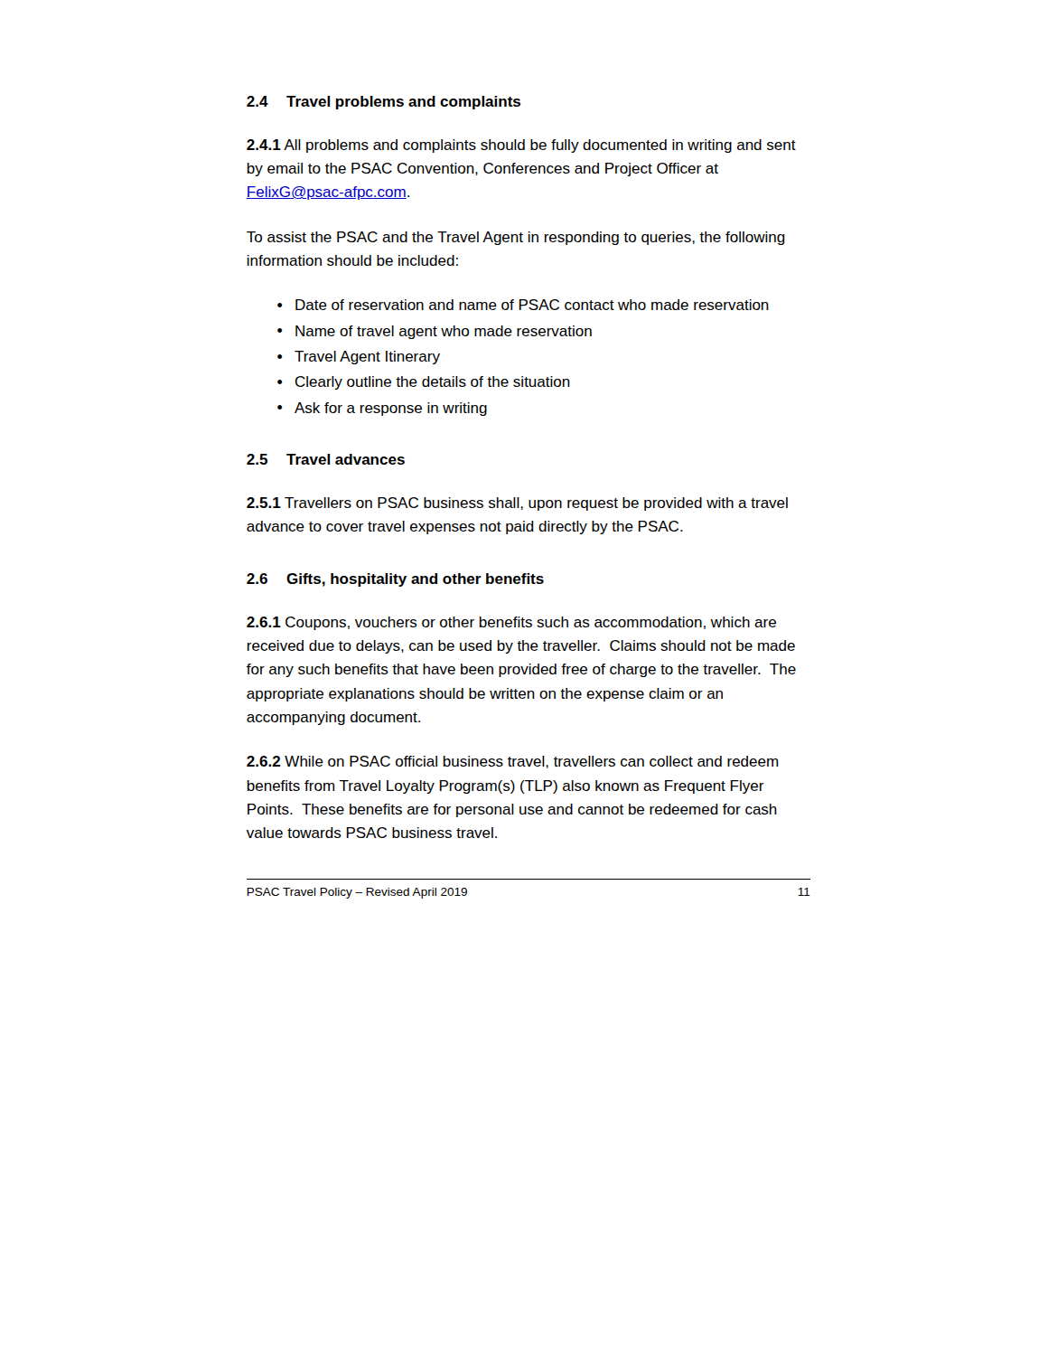2.4 Travel problems and complaints
2.4.1 All problems and complaints should be fully documented in writing and sent by email to the PSAC Convention, Conferences and Project Officer at FelixG@psac-afpc.com.
To assist the PSAC and the Travel Agent in responding to queries, the following information should be included:
Date of reservation and name of PSAC contact who made reservation
Name of travel agent who made reservation
Travel Agent Itinerary
Clearly outline the details of the situation
Ask for a response in writing
2.5 Travel advances
2.5.1 Travellers on PSAC business shall, upon request be provided with a travel advance to cover travel expenses not paid directly by the PSAC.
2.6 Gifts, hospitality and other benefits
2.6.1 Coupons, vouchers or other benefits such as accommodation, which are received due to delays, can be used by the traveller. Claims should not be made for any such benefits that have been provided free of charge to the traveller. The appropriate explanations should be written on the expense claim or an accompanying document.
2.6.2 While on PSAC official business travel, travellers can collect and redeem benefits from Travel Loyalty Program(s) (TLP) also known as Frequent Flyer Points. These benefits are for personal use and cannot be redeemed for cash value towards PSAC business travel.
PSAC Travel Policy – Revised April 2019 11